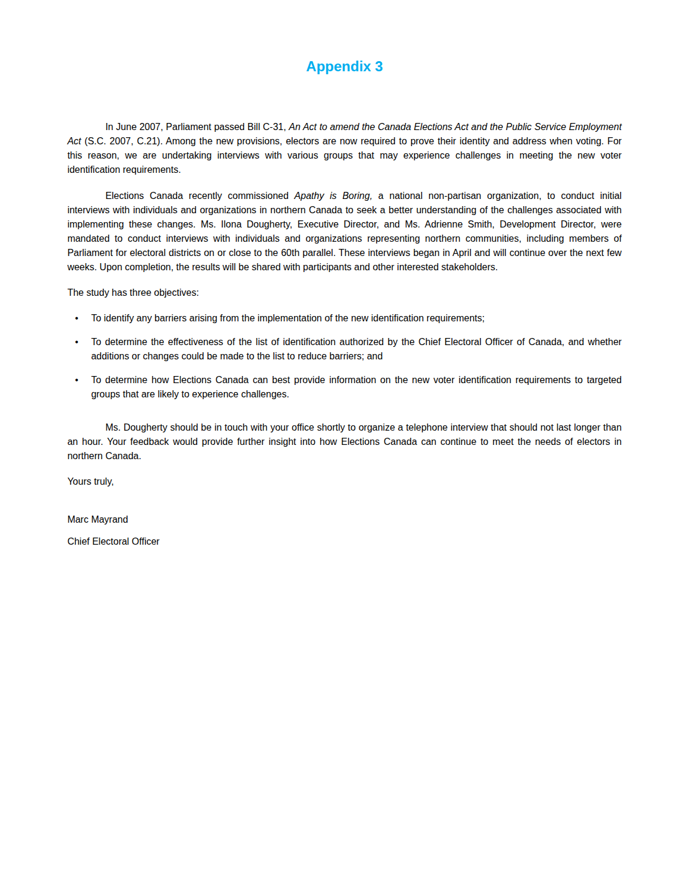Appendix 3
In June 2007, Parliament passed Bill C-31, An Act to amend the Canada Elections Act and the Public Service Employment Act (S.C. 2007, C.21). Among the new provisions, electors are now required to prove their identity and address when voting. For this reason, we are undertaking interviews with various groups that may experience challenges in meeting the new voter identification requirements.
Elections Canada recently commissioned Apathy is Boring, a national non-partisan organization, to conduct initial interviews with individuals and organizations in northern Canada to seek a better understanding of the challenges associated with implementing these changes. Ms. Ilona Dougherty, Executive Director, and Ms. Adrienne Smith, Development Director, were mandated to conduct interviews with individuals and organizations representing northern communities, including members of Parliament for electoral districts on or close to the 60th parallel. These interviews began in April and will continue over the next few weeks. Upon completion, the results will be shared with participants and other interested stakeholders.
The study has three objectives:
To identify any barriers arising from the implementation of the new identification requirements;
To determine the effectiveness of the list of identification authorized by the Chief Electoral Officer of Canada, and whether additions or changes could be made to the list to reduce barriers; and
To determine how Elections Canada can best provide information on the new voter identification requirements to targeted groups that are likely to experience challenges.
Ms. Dougherty should be in touch with your office shortly to organize a telephone interview that should not last longer than an hour. Your feedback would provide further insight into how Elections Canada can continue to meet the needs of electors in northern Canada.
Yours truly,
Marc Mayrand
Chief Electoral Officer